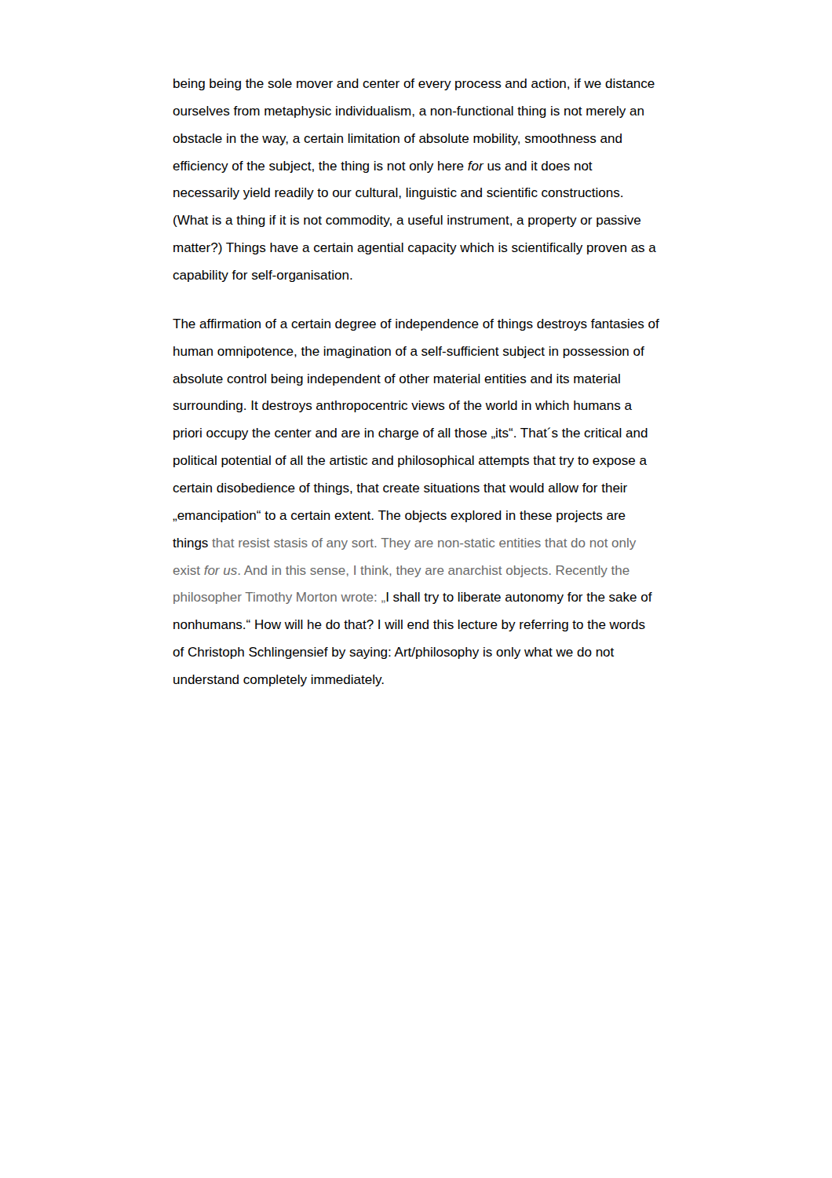being being the sole mover and center of every process and action, if we distance ourselves from metaphysic individualism, a non-functional thing is not merely an obstacle in the way, a certain limitation of absolute mobility, smoothness and efficiency of the subject, the thing is not only here for us and it does not necessarily yield readily to our cultural, linguistic and scientific constructions. (What is a thing if it is not commodity, a useful instrument, a property or passive matter?) Things have a certain agential capacity which is scientifically proven as a capability for self-organisation.
The affirmation of a certain degree of independence of things destroys fantasies of human omnipotence, the imagination of a self-sufficient subject in possession of absolute control being independent of other material entities and its material surrounding. It destroys anthropocentric views of the world in which humans a priori occupy the center and are in charge of all those „its“. That´s the critical and political potential of all the artistic and philosophical attempts that try to expose a certain disobedience of things, that create situations that would allow for their „emancipation“ to a certain extent. The objects explored in these projects are things that resist stasis of any sort. They are non-static entities that do not only exist for us. And in this sense, I think, they are anarchist objects. Recently the philosopher Timothy Morton wrote: „I shall try to liberate autonomy for the sake of nonhumans.“ How will he do that? I will end this lecture by referring to the words of Christoph Schlingensief by saying: Art/philosophy is only what we do not understand completely immediately.